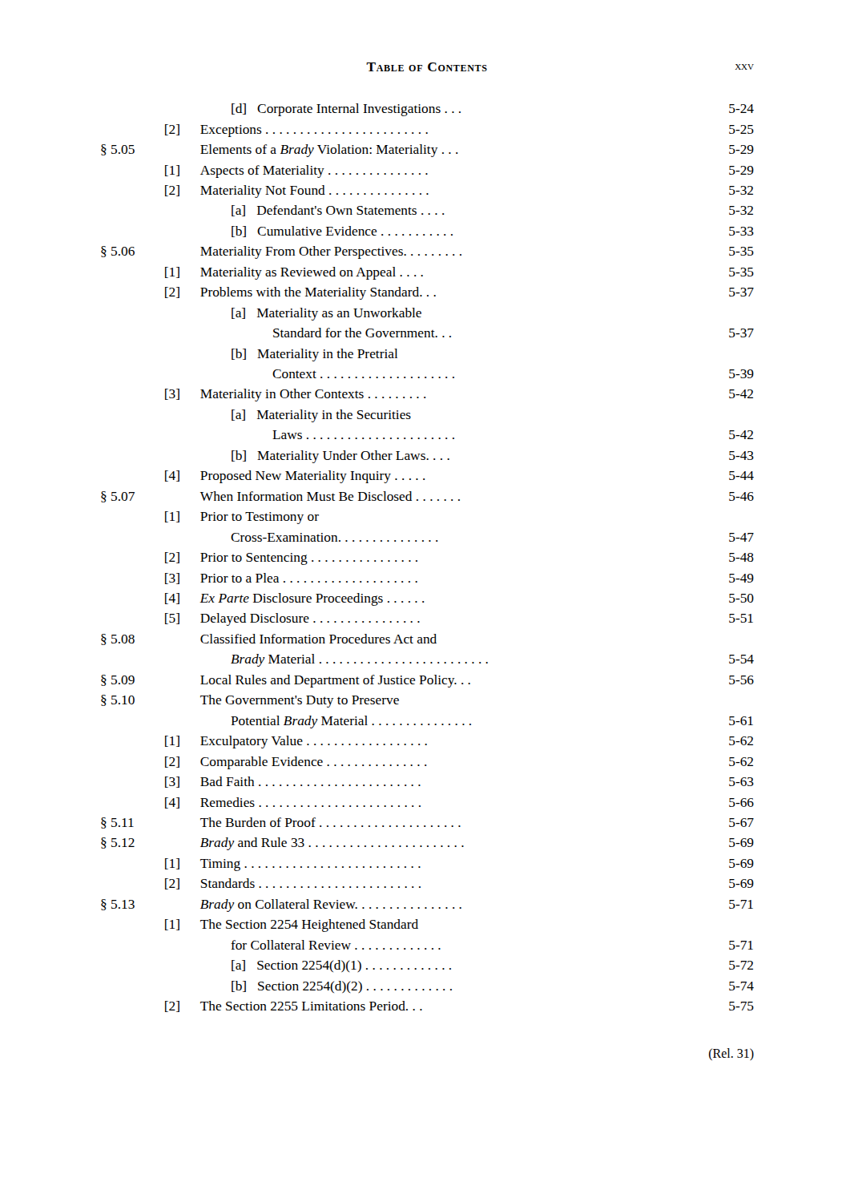Table of Contents xxv
| | | [d] Corporate Internal Investigations . . . | 5-24 |
| | [2] | Exceptions . . . . . . . . . . . . . . . . . . . . . . . . | 5-25 |
| § 5.05 | | Elements of a Brady Violation: Materiality . . . | 5-29 |
| | [1] | Aspects of Materiality . . . . . . . . . . . . . . . | 5-29 |
| | [2] | Materiality Not Found . . . . . . . . . . . . . . . | 5-32 |
| | | [a] Defendant's Own Statements . . . . | 5-32 |
| | | [b] Cumulative Evidence . . . . . . . . . . . | 5-33 |
| § 5.06 | | Materiality From Other Perspectives . . . . . . . . . | 5-35 |
| | [1] | Materiality as Reviewed on Appeal . . . . | 5-35 |
| | [2] | Problems with the Materiality Standard . . . | 5-37 |
| | | [a] Materiality as an Unworkable | |
| | | Standard for the Government . . . | 5-37 |
| | | [b] Materiality in the Pretrial | |
| | | Context . . . . . . . . . . . . . . . . . . . . | 5-39 |
| | [3] | Materiality in Other Contexts . . . . . . . . . | 5-42 |
| | | [a] Materiality in the Securities | |
| | | Laws . . . . . . . . . . . . . . . . . . . . . . | 5-42 |
| | | [b] Materiality Under Other Laws . . . . | 5-43 |
| | [4] | Proposed New Materiality Inquiry . . . . . | 5-44 |
| § 5.07 | | When Information Must Be Disclosed . . . . . . . | 5-46 |
| | [1] | Prior to Testimony or | |
| | | Cross-Examination . . . . . . . . . . . . . . . | 5-47 |
| | [2] | Prior to Sentencing . . . . . . . . . . . . . . . . | 5-48 |
| | [3] | Prior to a Plea . . . . . . . . . . . . . . . . . . . . | 5-49 |
| | [4] | Ex Parte Disclosure Proceedings . . . . . . | 5-50 |
| | [5] | Delayed Disclosure . . . . . . . . . . . . . . . . | 5-51 |
| § 5.08 | | Classified Information Procedures Act and | |
| | | Brady Material . . . . . . . . . . . . . . . . . . . . . . . . . | 5-54 |
| § 5.09 | | Local Rules and Department of Justice Policy . . . | 5-56 |
| § 5.10 | | The Government's Duty to Preserve | |
| | | Potential Brady Material . . . . . . . . . . . . . . . | 5-61 |
| | [1] | Exculpatory Value . . . . . . . . . . . . . . . . . . | 5-62 |
| | [2] | Comparable Evidence . . . . . . . . . . . . . . . | 5-62 |
| | [3] | Bad Faith . . . . . . . . . . . . . . . . . . . . . . . . | 5-63 |
| | [4] | Remedies . . . . . . . . . . . . . . . . . . . . . . . . | 5-66 |
| § 5.11 | | The Burden of Proof . . . . . . . . . . . . . . . . . . . . . | 5-67 |
| § 5.12 | | Brady and Rule 33 . . . . . . . . . . . . . . . . . . . . . . . | 5-69 |
| | [1] | Timing . . . . . . . . . . . . . . . . . . . . . . . . . . | 5-69 |
| | [2] | Standards . . . . . . . . . . . . . . . . . . . . . . . . | 5-69 |
| § 5.13 | | Brady on Collateral Review . . . . . . . . . . . . . . . . | 5-71 |
| | [1] | The Section 2254 Heightened Standard | |
| | | for Collateral Review . . . . . . . . . . . . . | 5-71 |
| | | [a] Section 2254(d)(1) . . . . . . . . . . . . . | 5-72 |
| | | [b] Section 2254(d)(2) . . . . . . . . . . . . . | 5-74 |
| | [2] | The Section 2255 Limitations Period . . . | 5-75 |
(Rel. 31)